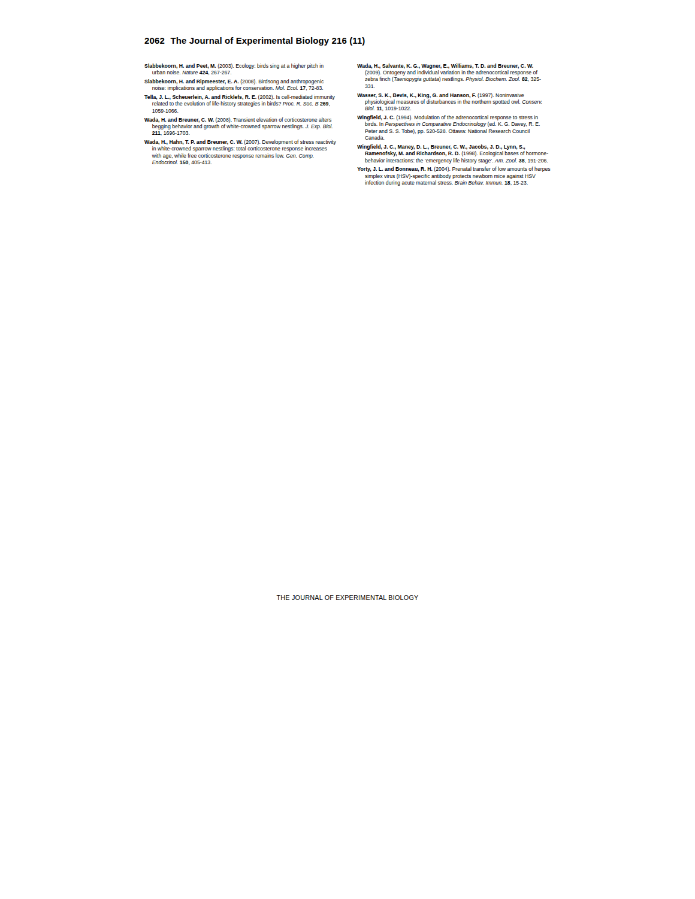2062 The Journal of Experimental Biology 216 (11)
Slabbekoorn, H. and Peet, M. (2003). Ecology: birds sing at a higher pitch in urban noise. Nature 424, 267-267.
Slabbekoorn, H. and Ripmeester, E. A. (2008). Birdsong and anthropogenic noise: implications and applications for conservation. Mol. Ecol. 17, 72-83.
Tella, J. L., Scheuerlein, A. and Ricklefs, R. E. (2002). Is cell-mediated immunity related to the evolution of life-history strategies in birds? Proc. R. Soc. B 269, 1059-1066.
Wada, H. and Breuner, C. W. (2008). Transient elevation of corticosterone alters begging behavior and growth of white-crowned sparrow nestlings. J. Exp. Biol. 211, 1696-1703.
Wada, H., Hahn, T. P. and Breuner, C. W. (2007). Development of stress reactivity in white-crowned sparrow nestlings: total corticosterone response increases with age, while free corticosterone response remains low. Gen. Comp. Endocrinol. 150, 405-413.
Wada, H., Salvante, K. G., Wagner, E., Williams, T. D. and Breuner, C. W. (2009). Ontogeny and individual variation in the adrenocortical response of zebra finch (Taeniopygia guttata) nestlings. Physiol. Biochem. Zool. 82, 325-331.
Wasser, S. K., Bevis, K., King, G. and Hanson, F. (1997). Noninvasive physiological measures of disturbances in the northern spotted owl. Conserv. Biol. 11, 1019-1022.
Wingfield, J. C. (1994). Modulation of the adrenocortical response to stress in birds. In Perspectives in Comparative Endocrinology (ed. K. G. Davey, R. E. Peter and S. S. Tobe), pp. 520-528. Ottawa: National Research Council Canada.
Wingfield, J. C., Maney, D. L., Breuner, C. W., Jacobs, J. D., Lynn, S., Ramenofsky, M. and Richardson, R. D. (1998). Ecological bases of hormone-behavior interactions: the ‘emergency life history stage’. Am. Zool. 38, 191-206.
Yorty, J. L. and Bonneau, R. H. (2004). Prenatal transfer of low amounts of herpes simplex virus (HSV)-specific antibody protects newborn mice against HSV infection during acute maternal stress. Brain Behav. Immun. 18, 15-23.
THE JOURNAL OF EXPERIMENTAL BIOLOGY